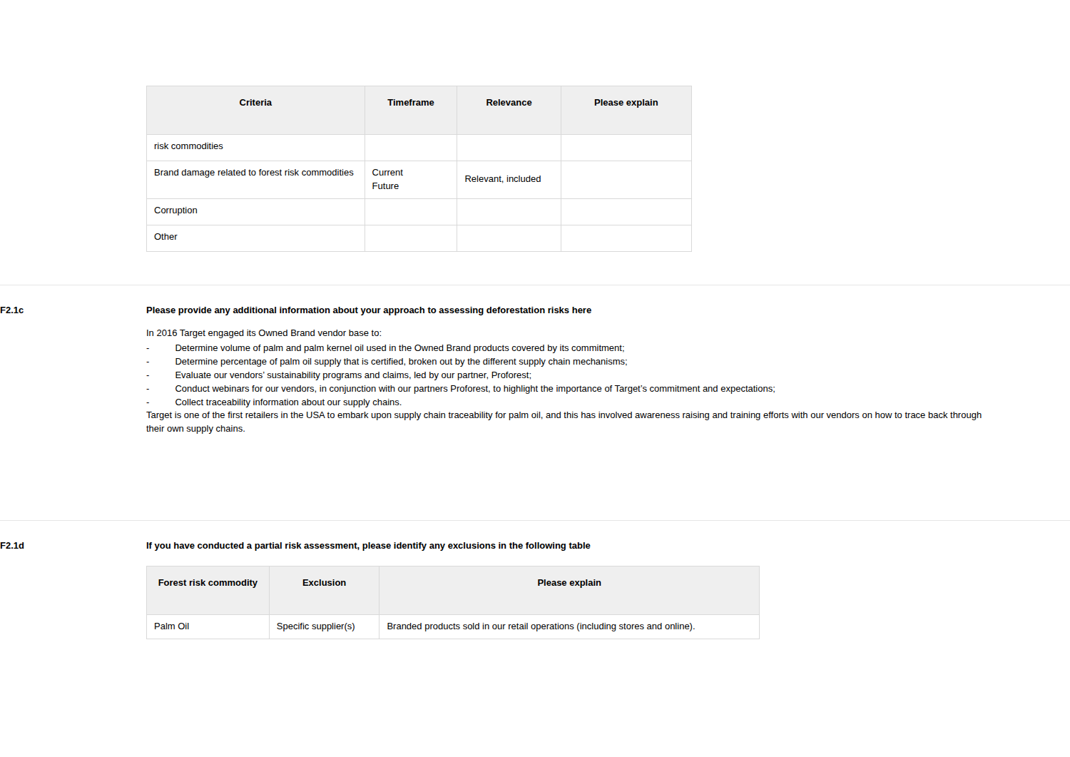| Criteria | Timeframe | Relevance | Please explain |
| --- | --- | --- | --- |
| risk commodities | | | |
| Brand damage related to forest risk commodities | Current Future | Relevant, included | |
| Corruption | | | |
| Other | | | |
F2.1c
Please provide any additional information about your approach to assessing deforestation risks here
In 2016 Target engaged its Owned Brand vendor base to:
- Determine volume of palm and palm kernel oil used in the Owned Brand products covered by its commitment;
- Determine percentage of palm oil supply that is certified, broken out by the different supply chain mechanisms;
- Evaluate our vendors’ sustainability programs and claims, led by our partner, Proforest;
- Conduct webinars for our vendors, in conjunction with our partners Proforest, to highlight the importance of Target’s commitment and expectations;
- Collect traceability information about our supply chains.
Target is one of the first retailers in the USA to embark upon supply chain traceability for palm oil, and this has involved awareness raising and training efforts with our vendors on how to trace back through their own supply chains.
F2.1d
If you have conducted a partial risk assessment, please identify any exclusions in the following table
| Forest risk commodity | Exclusion | Please explain |
| --- | --- | --- |
| Palm Oil | Specific supplier(s) | Branded products sold in our retail operations (including stores and online). |